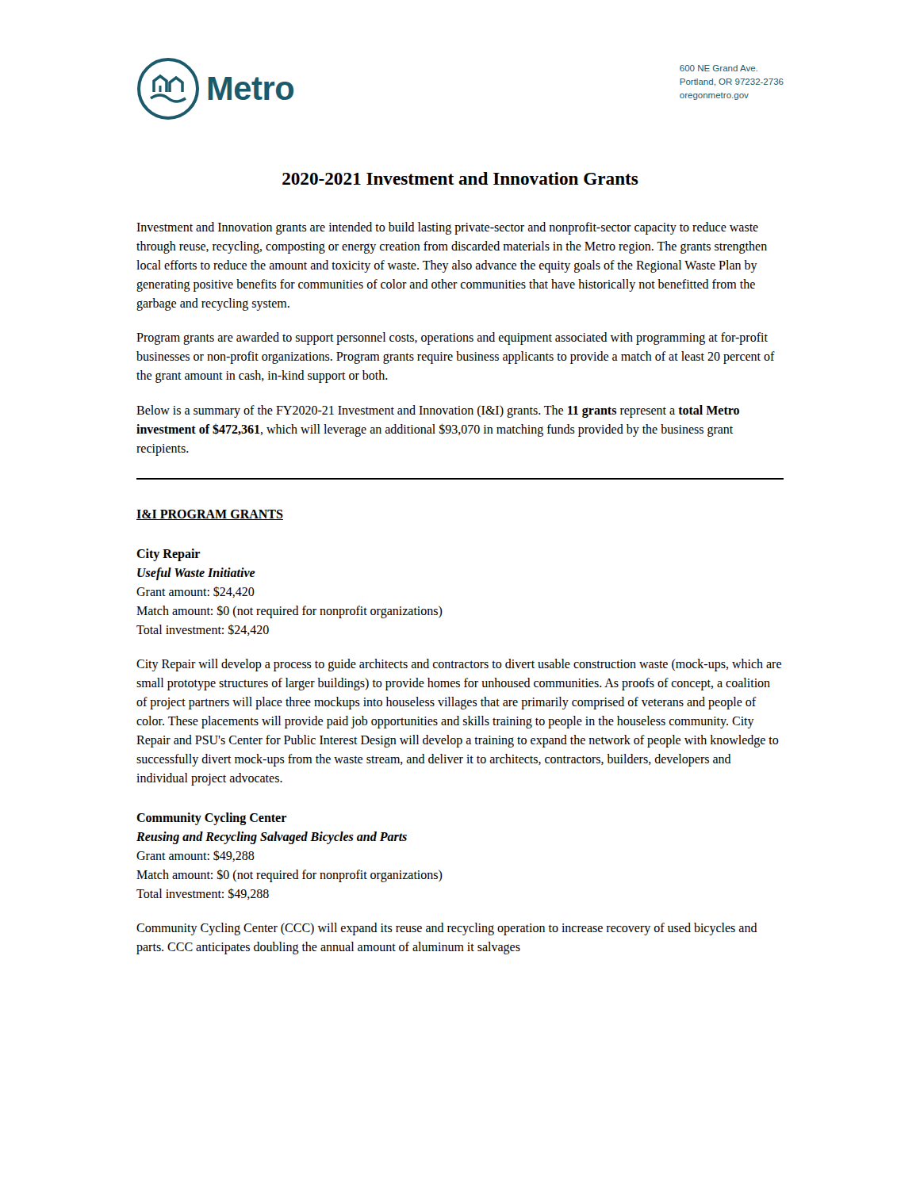Metro
600 NE Grand Ave.
Portland, OR 97232-2736
oregonmetro.gov
2020-2021 Investment and Innovation Grants
Investment and Innovation grants are intended to build lasting private-sector and nonprofit-sector capacity to reduce waste through reuse, recycling, composting or energy creation from discarded materials in the Metro region. The grants strengthen local efforts to reduce the amount and toxicity of waste. They also advance the equity goals of the Regional Waste Plan by generating positive benefits for communities of color and other communities that have historically not benefitted from the garbage and recycling system.
Program grants are awarded to support personnel costs, operations and equipment associated with programming at for-profit businesses or non-profit organizations. Program grants require business applicants to provide a match of at least 20 percent of the grant amount in cash, in-kind support or both.
Below is a summary of the FY2020-21 Investment and Innovation (I&I) grants. The 11 grants represent a total Metro investment of $472,361, which will leverage an additional $93,070 in matching funds provided by the business grant recipients.
I&I PROGRAM GRANTS
City Repair
Useful Waste Initiative
Grant amount: $24,420 Match amount: $0 (not required for nonprofit organizations) Total investment: $24,420
City Repair will develop a process to guide architects and contractors to divert usable construction waste (mock-ups, which are small prototype structures of larger buildings) to provide homes for unhoused communities. As proofs of concept, a coalition of project partners will place three mockups into houseless villages that are primarily comprised of veterans and people of color. These placements will provide paid job opportunities and skills training to people in the houseless community. City Repair and PSU's Center for Public Interest Design will develop a training to expand the network of people with knowledge to successfully divert mock-ups from the waste stream, and deliver it to architects, contractors, builders, developers and individual project advocates.
Community Cycling Center
Reusing and Recycling Salvaged Bicycles and Parts
Grant amount: $49,288 Match amount: $0 (not required for nonprofit organizations) Total investment: $49,288
Community Cycling Center (CCC) will expand its reuse and recycling operation to increase recovery of used bicycles and parts. CCC anticipates doubling the annual amount of aluminum it salvages